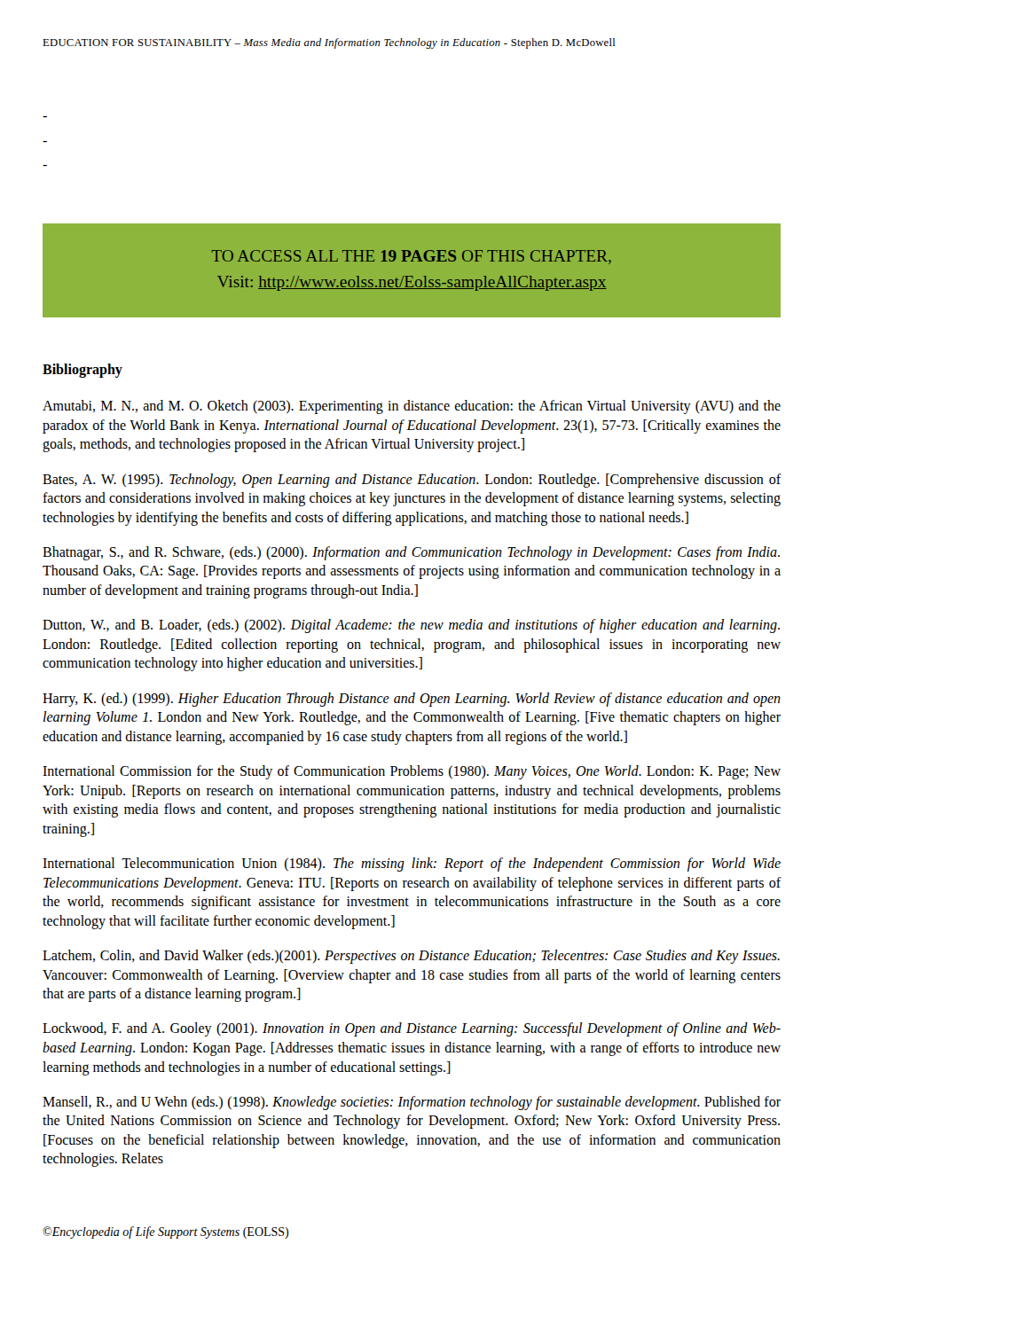EDUCATION FOR SUSTAINABILITY – Mass Media and Information Technology in Education - Stephen D. McDowell
TO ACCESS ALL THE 19 PAGES OF THIS CHAPTER,
Visit: http://www.eolss.net/Eolss-sampleAllChapter.aspx
Bibliography
Amutabi, M. N., and M. O. Oketch (2003). Experimenting in distance education: the African Virtual University (AVU) and the paradox of the World Bank in Kenya. International Journal of Educational Development. 23(1), 57-73. [Critically examines the goals, methods, and technologies proposed in the African Virtual University project.]
Bates, A. W. (1995). Technology, Open Learning and Distance Education. London: Routledge. [Comprehensive discussion of factors and considerations involved in making choices at key junctures in the development of distance learning systems, selecting technologies by identifying the benefits and costs of differing applications, and matching those to national needs.]
Bhatnagar, S., and R. Schware, (eds.) (2000). Information and Communication Technology in Development: Cases from India. Thousand Oaks, CA: Sage. [Provides reports and assessments of projects using information and communication technology in a number of development and training programs through-out India.]
Dutton, W., and B. Loader, (eds.) (2002). Digital Academe: the new media and institutions of higher education and learning. London: Routledge. [Edited collection reporting on technical, program, and philosophical issues in incorporating new communication technology into higher education and universities.]
Harry, K. (ed.) (1999). Higher Education Through Distance and Open Learning. World Review of distance education and open learning Volume 1. London and New York. Routledge, and the Commonwealth of Learning. [Five thematic chapters on higher education and distance learning, accompanied by 16 case study chapters from all regions of the world.]
International Commission for the Study of Communication Problems (1980). Many Voices, One World. London: K. Page; New York: Unipub. [Reports on research on international communication patterns, industry and technical developments, problems with existing media flows and content, and proposes strengthening national institutions for media production and journalistic training.]
International Telecommunication Union (1984). The missing link: Report of the Independent Commission for World Wide Telecommunications Development. Geneva: ITU. [Reports on research on availability of telephone services in different parts of the world, recommends significant assistance for investment in telecommunications infrastructure in the South as a core technology that will facilitate further economic development.]
Latchem, Colin, and David Walker (eds.)(2001). Perspectives on Distance Education; Telecentres: Case Studies and Key Issues. Vancouver: Commonwealth of Learning. [Overview chapter and 18 case studies from all parts of the world of learning centers that are parts of a distance learning program.]
Lockwood, F. and A. Gooley (2001). Innovation in Open and Distance Learning: Successful Development of Online and Web-based Learning. London: Kogan Page. [Addresses thematic issues in distance learning, with a range of efforts to introduce new learning methods and technologies in a number of educational settings.]
Mansell, R., and U Wehn (eds.) (1998). Knowledge societies: Information technology for sustainable development. Published for the United Nations Commission on Science and Technology for Development. Oxford; New York: Oxford University Press. [Focuses on the beneficial relationship between knowledge, innovation, and the use of information and communication technologies. Relates
©Encyclopedia of Life Support Systems (EOLSS)